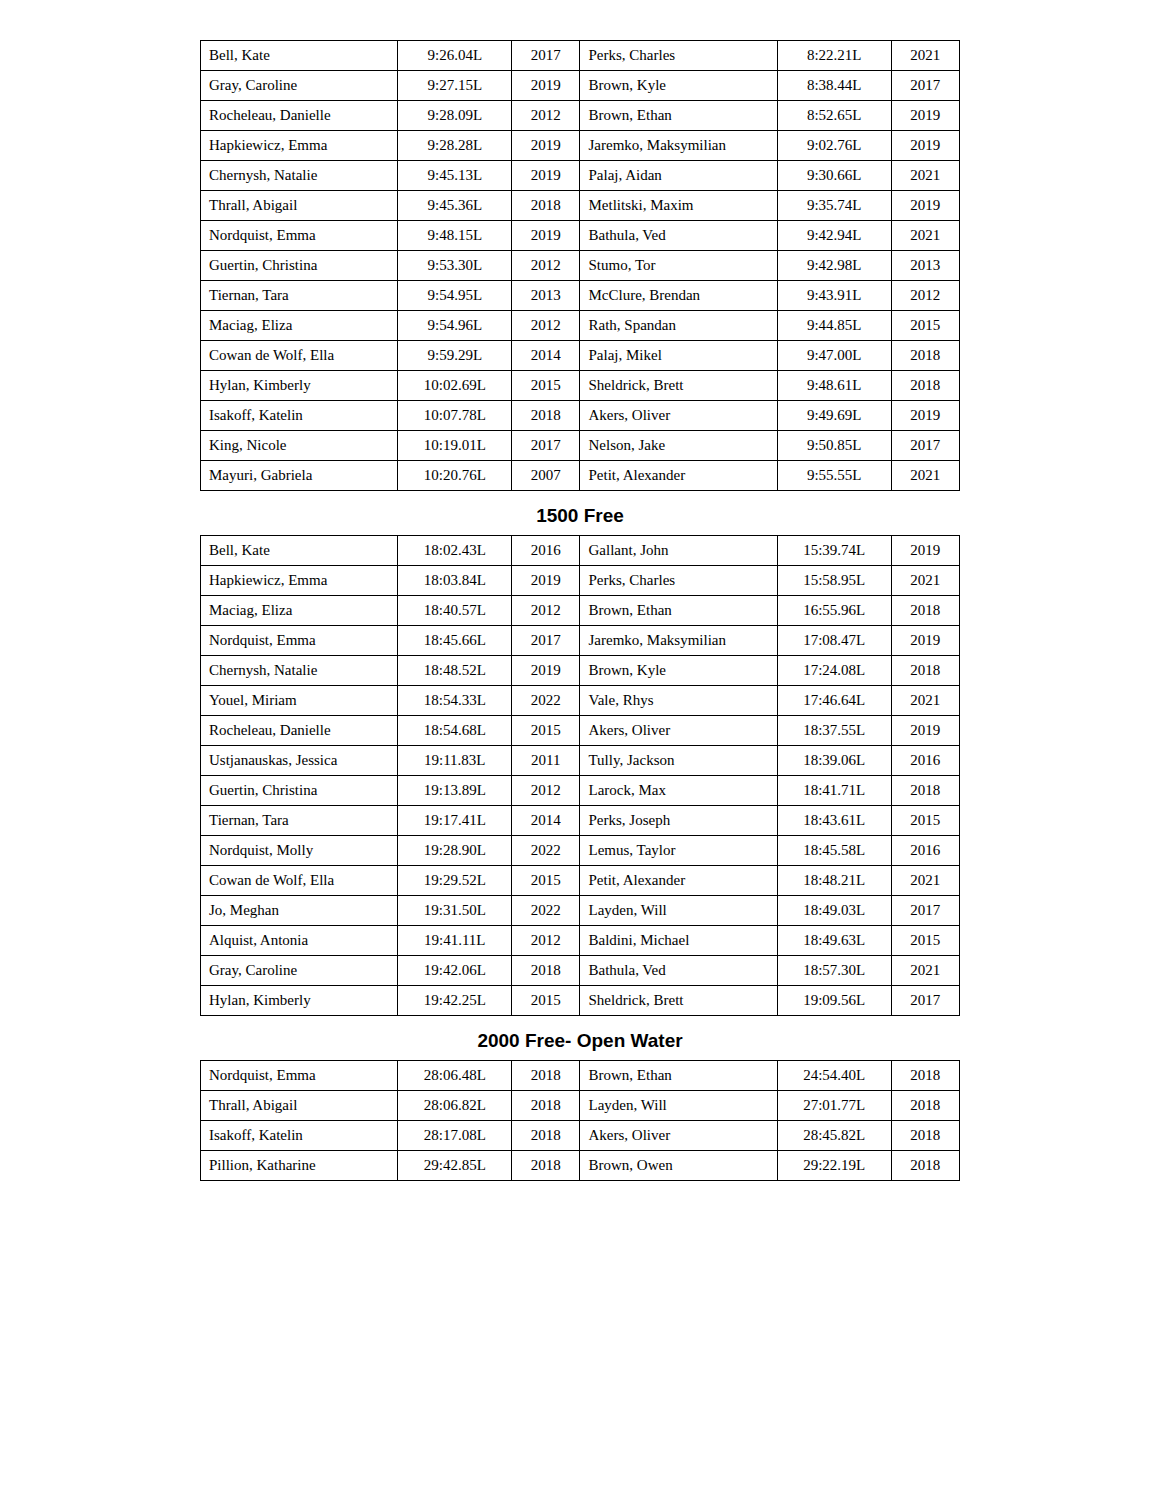| Bell, Kate | 9:26.04L | 2017 | Perks, Charles | 8:22.21L | 2021 |
| Gray, Caroline | 9:27.15L | 2019 | Brown, Kyle | 8:38.44L | 2017 |
| Rocheleau, Danielle | 9:28.09L | 2012 | Brown, Ethan | 8:52.65L | 2019 |
| Hapkiewicz, Emma | 9:28.28L | 2019 | Jaremko, Maksymilian | 9:02.76L | 2019 |
| Chernysh, Natalie | 9:45.13L | 2019 | Palaj, Aidan | 9:30.66L | 2021 |
| Thrall, Abigail | 9:45.36L | 2018 | Metlitski, Maxim | 9:35.74L | 2019 |
| Nordquist, Emma | 9:48.15L | 2019 | Bathula, Ved | 9:42.94L | 2021 |
| Guertin, Christina | 9:53.30L | 2012 | Stumo, Tor | 9:42.98L | 2013 |
| Tiernan, Tara | 9:54.95L | 2013 | McClure, Brendan | 9:43.91L | 2012 |
| Maciag, Eliza | 9:54.96L | 2012 | Rath, Spandan | 9:44.85L | 2015 |
| Cowan de Wolf, Ella | 9:59.29L | 2014 | Palaj, Mikel | 9:47.00L | 2018 |
| Hylan, Kimberly | 10:02.69L | 2015 | Sheldrick, Brett | 9:48.61L | 2018 |
| Isakoff, Katelin | 10:07.78L | 2018 | Akers, Oliver | 9:49.69L | 2019 |
| King, Nicole | 10:19.01L | 2017 | Nelson, Jake | 9:50.85L | 2017 |
| Mayuri, Gabriela | 10:20.76L | 2007 | Petit, Alexander | 9:55.55L | 2021 |
1500 Free
| Bell, Kate | 18:02.43L | 2016 | Gallant, John | 15:39.74L | 2019 |
| Hapkiewicz, Emma | 18:03.84L | 2019 | Perks, Charles | 15:58.95L | 2021 |
| Maciag, Eliza | 18:40.57L | 2012 | Brown, Ethan | 16:55.96L | 2018 |
| Nordquist, Emma | 18:45.66L | 2017 | Jaremko, Maksymilian | 17:08.47L | 2019 |
| Chernysh, Natalie | 18:48.52L | 2019 | Brown, Kyle | 17:24.08L | 2018 |
| Youel, Miriam | 18:54.33L | 2022 | Vale, Rhys | 17:46.64L | 2021 |
| Rocheleau, Danielle | 18:54.68L | 2015 | Akers, Oliver | 18:37.55L | 2019 |
| Ustjanauskas, Jessica | 19:11.83L | 2011 | Tully, Jackson | 18:39.06L | 2016 |
| Guertin, Christina | 19:13.89L | 2012 | Larock, Max | 18:41.71L | 2018 |
| Tiernan, Tara | 19:17.41L | 2014 | Perks, Joseph | 18:43.61L | 2015 |
| Nordquist, Molly | 19:28.90L | 2022 | Lemus, Taylor | 18:45.58L | 2016 |
| Cowan de Wolf, Ella | 19:29.52L | 2015 | Petit, Alexander | 18:48.21L | 2021 |
| Jo, Meghan | 19:31.50L | 2022 | Layden, Will | 18:49.03L | 2017 |
| Alquist, Antonia | 19:41.11L | 2012 | Baldini, Michael | 18:49.63L | 2015 |
| Gray, Caroline | 19:42.06L | 2018 | Bathula, Ved | 18:57.30L | 2021 |
| Hylan, Kimberly | 19:42.25L | 2015 | Sheldrick, Brett | 19:09.56L | 2017 |
2000 Free- Open Water
| Nordquist, Emma | 28:06.48L | 2018 | Brown, Ethan | 24:54.40L | 2018 |
| Thrall, Abigail | 28:06.82L | 2018 | Layden, Will | 27:01.77L | 2018 |
| Isakoff, Katelin | 28:17.08L | 2018 | Akers, Oliver | 28:45.82L | 2018 |
| Pillion, Katharine | 29:42.85L | 2018 | Brown, Owen | 29:22.19L | 2018 |